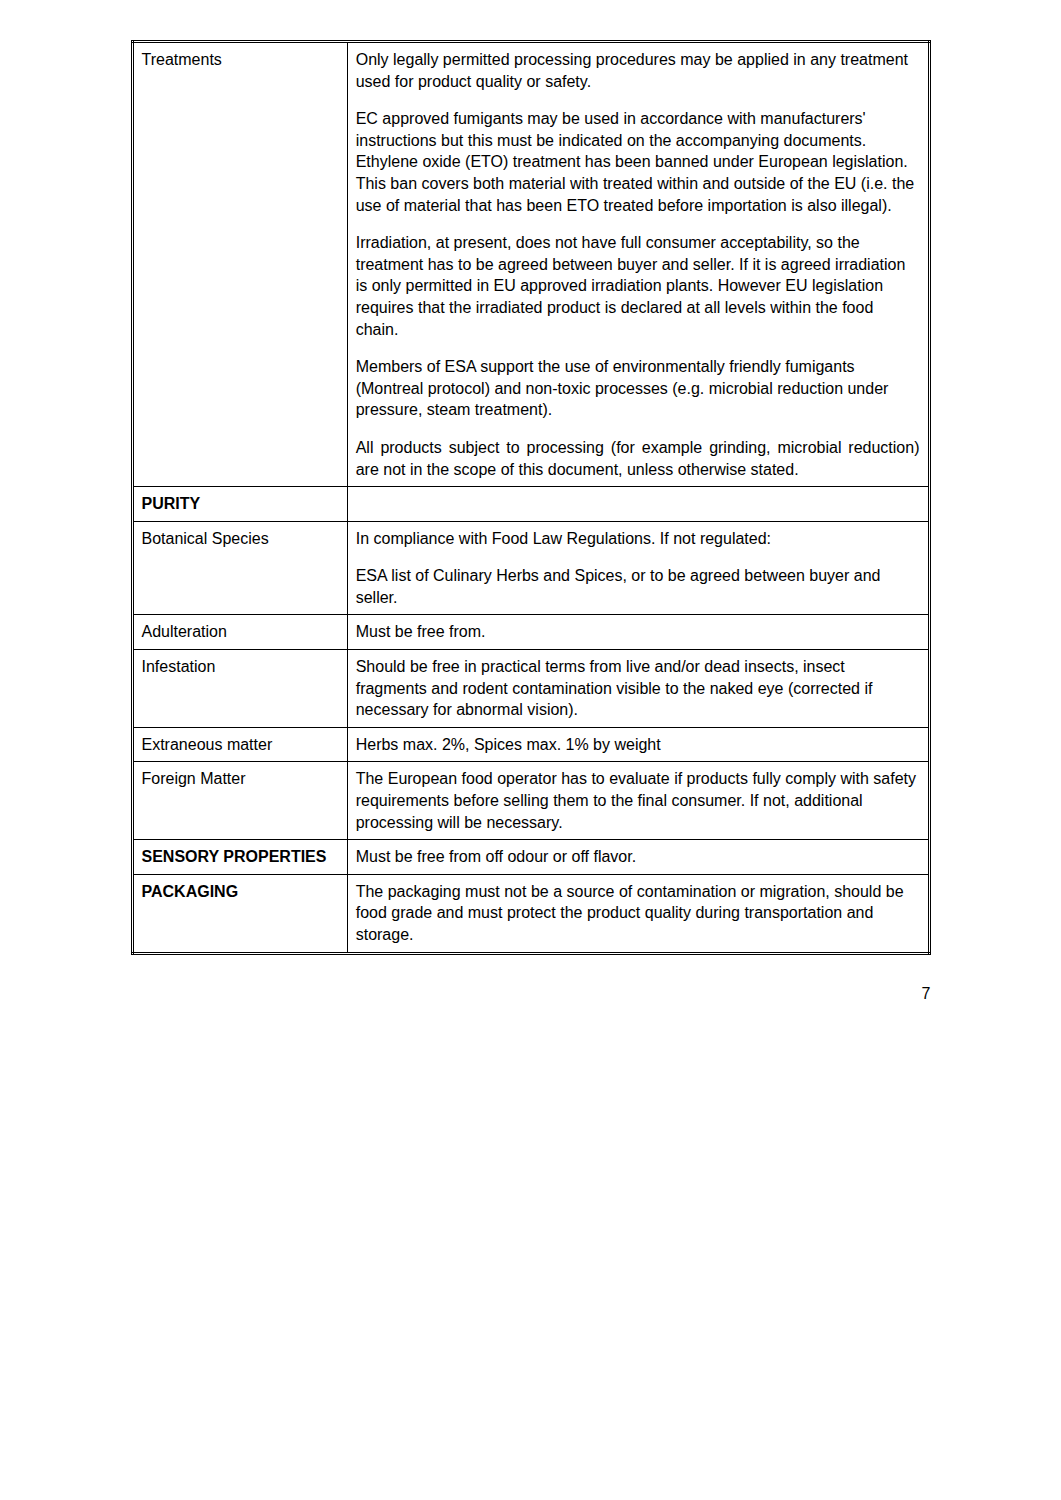| Treatments | Only legally permitted processing procedures may be applied in any treatment used for product quality or safety. EC approved fumigants may be used in accordance with manufacturers' instructions but this must be indicated on the accompanying documents. Ethylene oxide (ETO) treatment has been banned under European legislation. This ban covers both material with treated within and outside of the EU (i.e. the use of material that has been ETO treated before importation is also illegal). Irradiation, at present, does not have full consumer acceptability, so the treatment has to be agreed between buyer and seller. If it is agreed irradiation is only permitted in EU approved irradiation plants. However EU legislation requires that the irradiated product is declared at all levels within the food chain. Members of ESA support the use of environmentally friendly fumigants (Montreal protocol) and non-toxic processes (e.g. microbial reduction under pressure, steam treatment). All products subject to processing (for example grinding, microbial reduction) are not in the scope of this document, unless otherwise stated. |
| PURITY | |
| Botanical Species | In compliance with Food Law Regulations. If not regulated: ESA list of Culinary Herbs and Spices, or to be agreed between buyer and seller. |
| Adulteration | Must be free from. |
| Infestation | Should be free in practical terms from live and/or dead insects, insect fragments and rodent contamination visible to the naked eye (corrected if necessary for abnormal vision). |
| Extraneous matter | Herbs max. 2%, Spices max. 1% by weight |
| Foreign Matter | The European food operator has to evaluate if products fully comply with safety requirements before selling them to the final consumer. If not, additional processing will be necessary. |
| SENSORY PROPERTIES | Must be free from off odour or off flavor. |
| PACKAGING | The packaging must not be a source of contamination or migration, should be food grade and must protect the product quality during transportation and storage. |
7